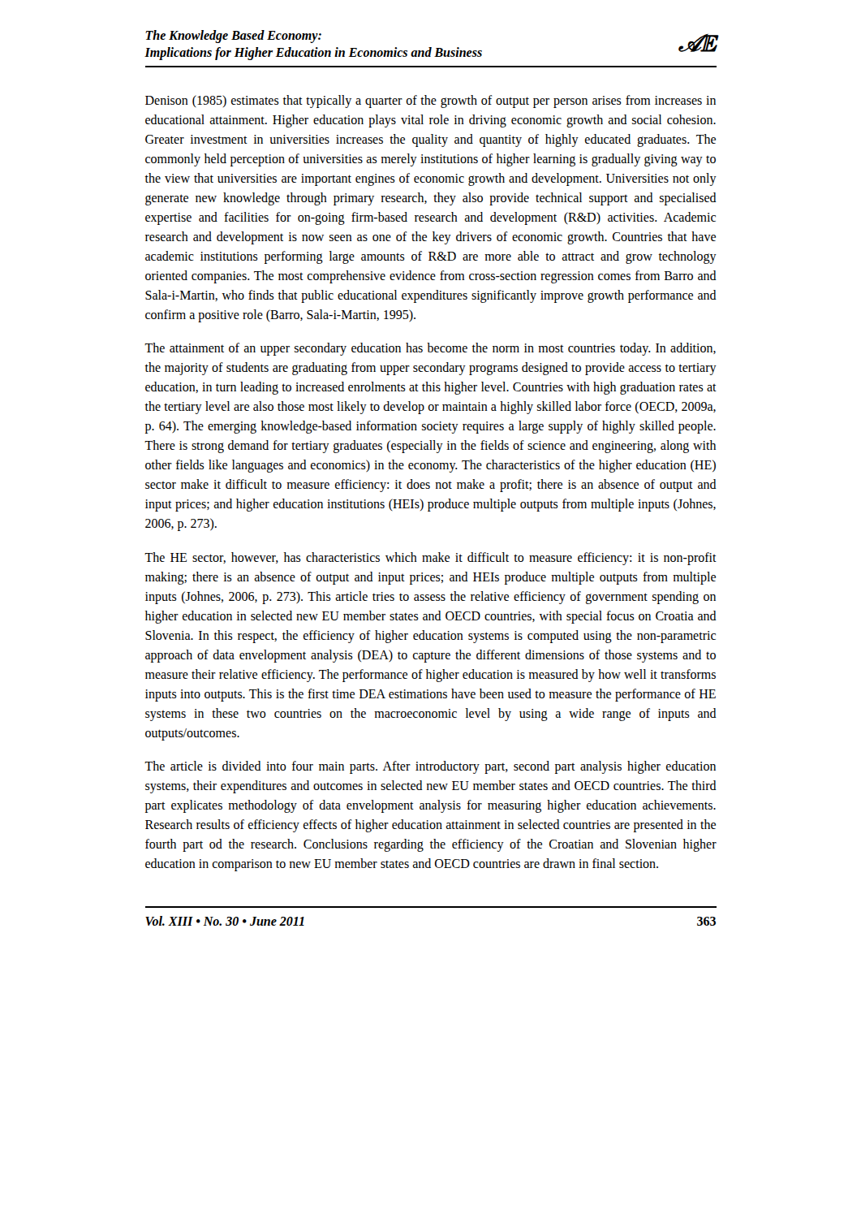The Knowledge Based Economy:
Implications for Higher Education in Economics and Business
𝒜𝔼
Denison (1985) estimates that typically a quarter of the growth of output per person arises from increases in educational attainment. Higher education plays vital role in driving economic growth and social cohesion. Greater investment in universities increases the quality and quantity of highly educated graduates. The commonly held perception of universities as merely institutions of higher learning is gradually giving way to the view that universities are important engines of economic growth and development. Universities not only generate new knowledge through primary research, they also provide technical support and specialised expertise and facilities for on-going firm-based research and development (R&D) activities. Academic research and development is now seen as one of the key drivers of economic growth. Countries that have academic institutions performing large amounts of R&D are more able to attract and grow technology oriented companies. The most comprehensive evidence from cross-section regression comes from Barro and Sala-i-Martin, who finds that public educational expenditures significantly improve growth performance and confirm a positive role (Barro, Sala-i-Martin, 1995).
The attainment of an upper secondary education has become the norm in most countries today. In addition, the majority of students are graduating from upper secondary programs designed to provide access to tertiary education, in turn leading to increased enrolments at this higher level. Countries with high graduation rates at the tertiary level are also those most likely to develop or maintain a highly skilled labor force (OECD, 2009a, p. 64). The emerging knowledge-based information society requires a large supply of highly skilled people. There is strong demand for tertiary graduates (especially in the fields of science and engineering, along with other fields like languages and economics) in the economy. The characteristics of the higher education (HE) sector make it difficult to measure efficiency: it does not make a profit; there is an absence of output and input prices; and higher education institutions (HEIs) produce multiple outputs from multiple inputs (Johnes, 2006, p. 273).
The HE sector, however, has characteristics which make it difficult to measure efficiency: it is non-profit making; there is an absence of output and input prices; and HEIs produce multiple outputs from multiple inputs (Johnes, 2006, p. 273). This article tries to assess the relative efficiency of government spending on higher education in selected new EU member states and OECD countries, with special focus on Croatia and Slovenia. In this respect, the efficiency of higher education systems is computed using the non-parametric approach of data envelopment analysis (DEA) to capture the different dimensions of those systems and to measure their relative efficiency. The performance of higher education is measured by how well it transforms inputs into outputs. This is the first time DEA estimations have been used to measure the performance of HE systems in these two countries on the macroeconomic level by using a wide range of inputs and outputs/outcomes.
The article is divided into four main parts. After introductory part, second part analysis higher education systems, their expenditures and outcomes in selected new EU member states and OECD countries. The third part explicates methodology of data envelopment analysis for measuring higher education achievements. Research results of efficiency effects of higher education attainment in selected countries are presented in the fourth part od the research. Conclusions regarding the efficiency of the Croatian and Slovenian higher education in comparison to new EU member states and OECD countries are drawn in final section.
Vol. XIII • No. 30 • June 2011 363